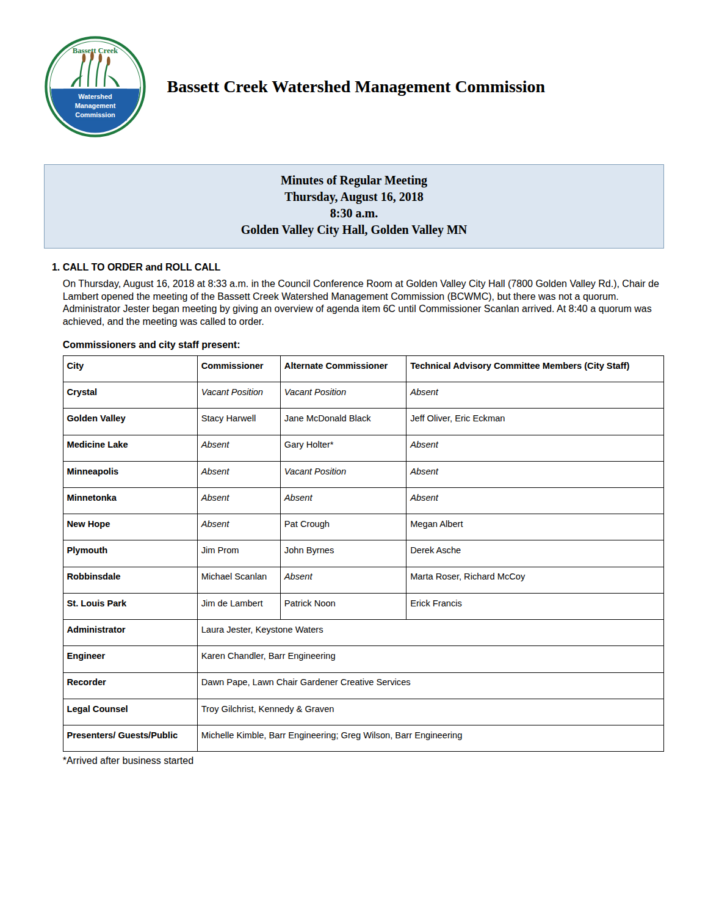BCWMC circular logo Bassett Creek Watershed Management Commission
Bassett Creek Watershed Management Commission
Minutes of Regular Meeting
Thursday, August 16, 2018
8:30 a.m.
Golden Valley City Hall, Golden Valley MN
CALL TO ORDER and ROLL CALL
On Thursday, August 16, 2018 at 8:33 a.m. in the Council Conference Room at Golden Valley City Hall (7800 Golden Valley Rd.), Chair de Lambert opened the meeting of the Bassett Creek Watershed Management Commission (BCWMC), but there was not a quorum. Administrator Jester began meeting by giving an overview of agenda item 6C until Commissioner Scanlan arrived. At 8:40 a quorum was achieved, and the meeting was called to order.
Commissioners and city staff present:
| City | Commissioner | Alternate Commissioner | Technical Advisory Committee Members (City Staff) |
| --- | --- | --- | --- |
| Crystal | Vacant Position | Vacant Position | Absent |
| Golden Valley | Stacy Harwell | Jane McDonald Black | Jeff Oliver, Eric Eckman |
| Medicine Lake | Absent | Gary Holter* | Absent |
| Minneapolis | Absent | Vacant Position | Absent |
| Minnetonka | Absent | Absent | Absent |
| New Hope | Absent | Pat Crough | Megan Albert |
| Plymouth | Jim Prom | John Byrnes | Derek Asche |
| Robbinsdale | Michael Scanlan | Absent | Marta Roser, Richard McCoy |
| St. Louis Park | Jim de Lambert | Patrick Noon | Erick Francis |
| Administrator | Laura Jester, Keystone Waters |
| Engineer | Karen Chandler, Barr Engineering |
| Recorder | Dawn Pape, Lawn Chair Gardener Creative Services |
| Legal Counsel | Troy Gilchrist, Kennedy & Graven |
| Presenters/ Guests/Public | Michelle Kimble, Barr Engineering; Greg Wilson, Barr Engineering |
*Arrived after business started